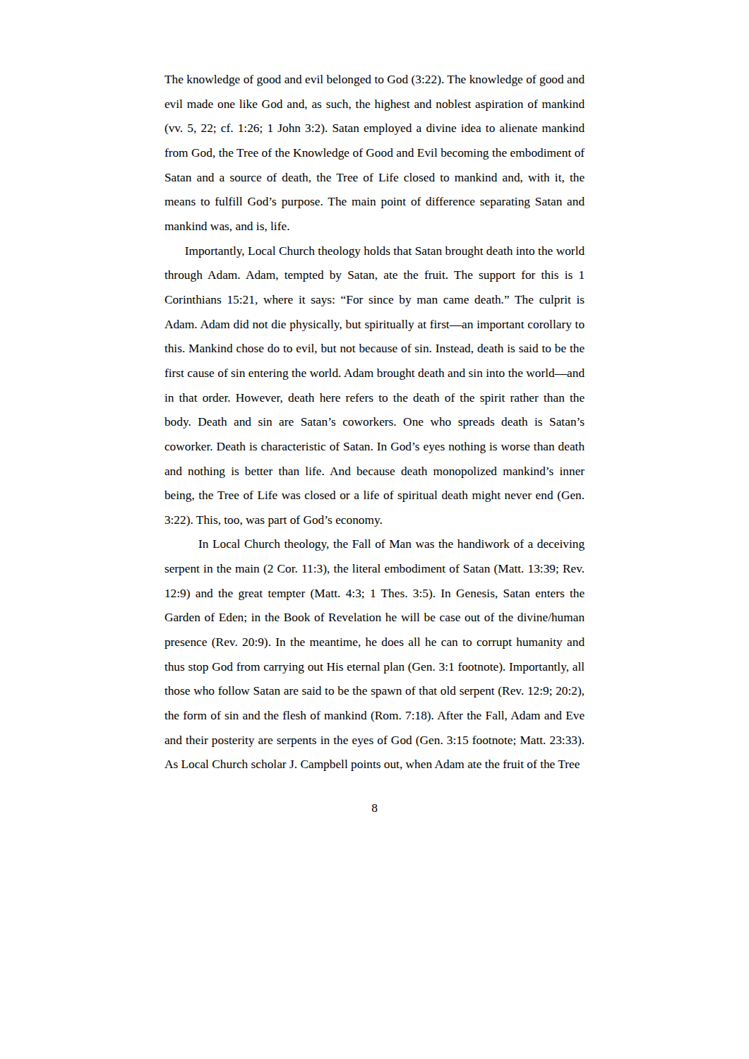The knowledge of good and evil belonged to God (3:22). The knowledge of good and evil made one like God and, as such, the highest and noblest aspiration of mankind (vv. 5, 22; cf. 1:26; 1 John 3:2). Satan employed a divine idea to alienate mankind from God, the Tree of the Knowledge of Good and Evil becoming the embodiment of Satan and a source of death, the Tree of Life closed to mankind and, with it, the means to fulfill God’s purpose. The main point of difference separating Satan and mankind was, and is, life.
Importantly, Local Church theology holds that Satan brought death into the world through Adam. Adam, tempted by Satan, ate the fruit. The support for this is 1 Corinthians 15:21, where it says: “For since by man came death.” The culprit is Adam. Adam did not die physically, but spiritually at first—an important corollary to this. Mankind chose do to evil, but not because of sin. Instead, death is said to be the first cause of sin entering the world. Adam brought death and sin into the world—and in that order. However, death here refers to the death of the spirit rather than the body. Death and sin are Satan’s coworkers. One who spreads death is Satan’s coworker. Death is characteristic of Satan. In God’s eyes nothing is worse than death and nothing is better than life. And because death monopolized mankind’s inner being, the Tree of Life was closed or a life of spiritual death might never end (Gen. 3:22). This, too, was part of God’s economy.
In Local Church theology, the Fall of Man was the handiwork of a deceiving serpent in the main (2 Cor. 11:3), the literal embodiment of Satan (Matt. 13:39; Rev. 12:9) and the great tempter (Matt. 4:3; 1 Thes. 3:5). In Genesis, Satan enters the Garden of Eden; in the Book of Revelation he will be case out of the divine/human presence (Rev. 20:9). In the meantime, he does all he can to corrupt humanity and thus stop God from carrying out His eternal plan (Gen. 3:1 footnote). Importantly, all those who follow Satan are said to be the spawn of that old serpent (Rev. 12:9; 20:2), the form of sin and the flesh of mankind (Rom. 7:18). After the Fall, Adam and Eve and their posterity are serpents in the eyes of God (Gen. 3:15 footnote; Matt. 23:33). As Local Church scholar J. Campbell points out, when Adam ate the fruit of the Tree
8